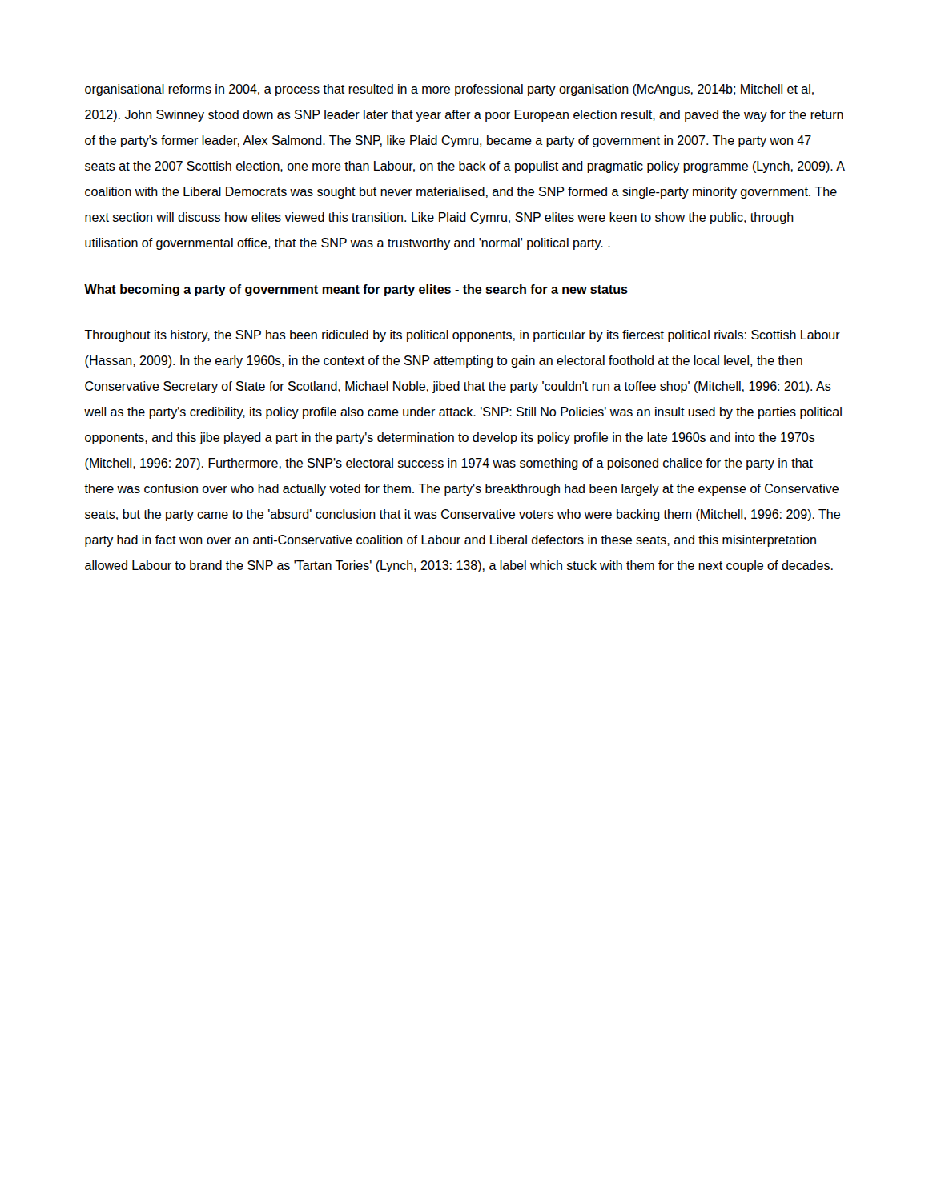organisational reforms in 2004, a process that resulted in a more professional party organisation (McAngus, 2014b; Mitchell et al, 2012). John Swinney stood down as SNP leader later that year after a poor European election result, and paved the way for the return of the party's former leader, Alex Salmond. The SNP, like Plaid Cymru, became a party of government in 2007. The party won 47 seats at the 2007 Scottish election, one more than Labour, on the back of a populist and pragmatic policy programme (Lynch, 2009). A coalition with the Liberal Democrats was sought but never materialised, and the SNP formed a single-party minority government. The next section will discuss how elites viewed this transition. Like Plaid Cymru, SNP elites were keen to show the public, through utilisation of governmental office, that the SNP was a trustworthy and 'normal' political party. .
What becoming a party of government meant for party elites - the search for a new status
Throughout its history, the SNP has been ridiculed by its political opponents, in particular by its fiercest political rivals: Scottish Labour (Hassan, 2009). In the early 1960s, in the context of the SNP attempting to gain an electoral foothold at the local level, the then Conservative Secretary of State for Scotland, Michael Noble, jibed that the party 'couldn't run a toffee shop' (Mitchell, 1996: 201). As well as the party's credibility, its policy profile also came under attack. 'SNP: Still No Policies' was an insult used by the parties political opponents, and this jibe played a part in the party's determination to develop its policy profile in the late 1960s and into the 1970s (Mitchell, 1996: 207). Furthermore, the SNP's electoral success in 1974 was something of a poisoned chalice for the party in that there was confusion over who had actually voted for them. The party's breakthrough had been largely at the expense of Conservative seats, but the party came to the 'absurd' conclusion that it was Conservative voters who were backing them (Mitchell, 1996: 209). The party had in fact won over an anti-Conservative coalition of Labour and Liberal defectors in these seats, and this misinterpretation allowed Labour to brand the SNP as 'Tartan Tories' (Lynch, 2013: 138), a label which stuck with them for the next couple of decades.